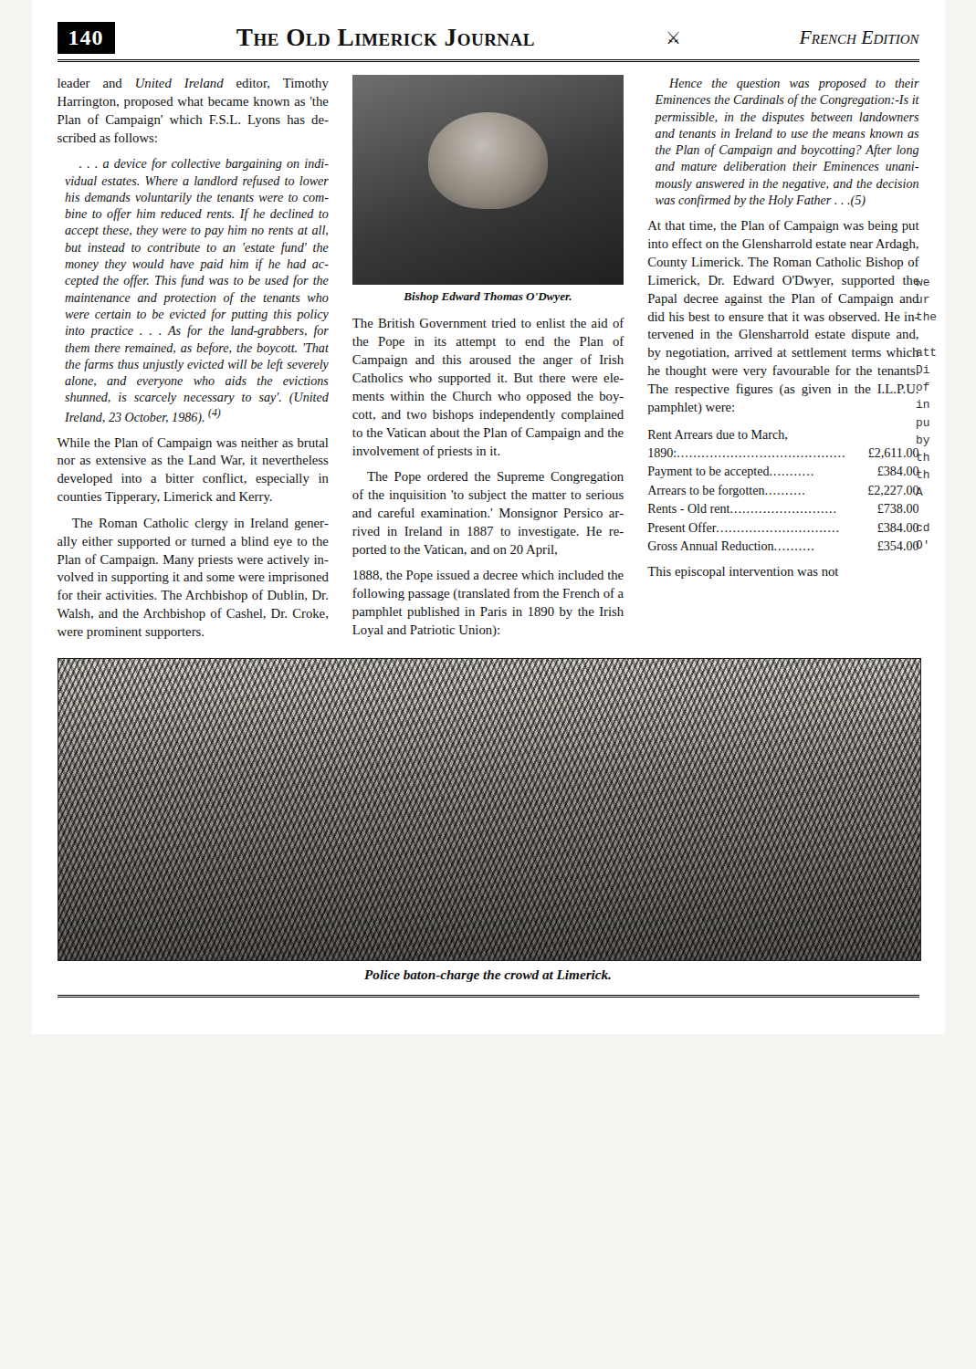140
The Old Limerick Journal
⚔
French Edition
leader and United Ireland editor, Timothy Harrington, proposed what became known as 'the Plan of Campaign' which F.S.L. Lyons has described as follows:
. . . a device for collective bargaining on individual estates. Where a landlord refused to lower his demands voluntarily the tenants were to combine to offer him reduced rents. If he declined to accept these, they were to pay him no rents at all, but instead to contribute to an 'estate fund' the money they would have paid him if he had accepted the offer. This fund was to be used for the maintenance and protection of the tenants who were certain to be evicted for putting this policy into practice . . . As for the land-grabbers, for them there remained, as before, the boycott. 'That the farms thus unjustly evicted will be left severely alone, and everyone who aids the evictions shunned, is scarcely necessary to say'. (United Ireland, 23 October, 1986). (4)
While the Plan of Campaign was neither as brutal nor as extensive as the Land War, it nevertheless developed into a bitter conflict, especially in counties Tipperary, Limerick and Kerry.
The Roman Catholic clergy in Ireland generally either supported or turned a blind eye to the Plan of Campaign. Many priests were actively involved in supporting it and some were imprisoned for their activities. The Archbishop of Dublin, Dr. Walsh, and the Archbishop of Cashel, Dr. Croke, were prominent supporters.
Bishop Edward Thomas O'Dwyer.
The British Government tried to enlist the aid of the Pope in its attempt to end the Plan of Campaign and this aroused the anger of Irish Catholics who supported it. But there were elements within the Church who opposed the boycott, and two bishops independently complained to the Vatican about the Plan of Campaign and the involvement of priests in it.
The Pope ordered the Supreme Congregation of the inquisition 'to subject the matter to serious and careful examination.' Monsignor Persico arrived in Ireland in 1887 to investigate. He reported to the Vatican, and on 20 April,
1888, the Pope issued a decree which included the following passage (translated from the French of a pamphlet published in Paris in 1890 by the Irish Loyal and Patriotic Union):
Hence the question was proposed to their Eminences the Cardinals of the Congregation:-Is it permissible, in the disputes between landowners and tenants in Ireland to use the means known as the Plan of Campaign and boycotting? After long and mature deliberation their Eminences unanimously answered in the negative, and the decision was confirmed by the Holy Father . . .(5)
At that time, the Plan of Campaign was being put into effect on the Glensharrold estate near Ardagh, County Limerick. The Roman Catholic Bishop of Limerick, Dr. Edward O'Dwyer, supported the Papal decree against the Plan of Campaign and did his best to ensure that it was observed. He intervened in the Glensharrold estate dispute and, by negotiation, arrived at settlement terms which he thought were very favourable for the tenants. The respective figures (as given in the I.L.P.U. pamphlet) were:
Rent Arrears due to March,
1890:.........................................£2,611.00
Payment to be accepted...........£384.00
Arrears to be forgotten..........£2,227.00
Rents - Old rent..........................£738.00
Present Offer..............................£384.00
Gross Annual Reduction..........£354.00
This episcopal intervention was not
Police baton-charge the crowd at Limerick.
we
ur
the
att
Di
of
in
pu
by
th
th
A
cd
O'